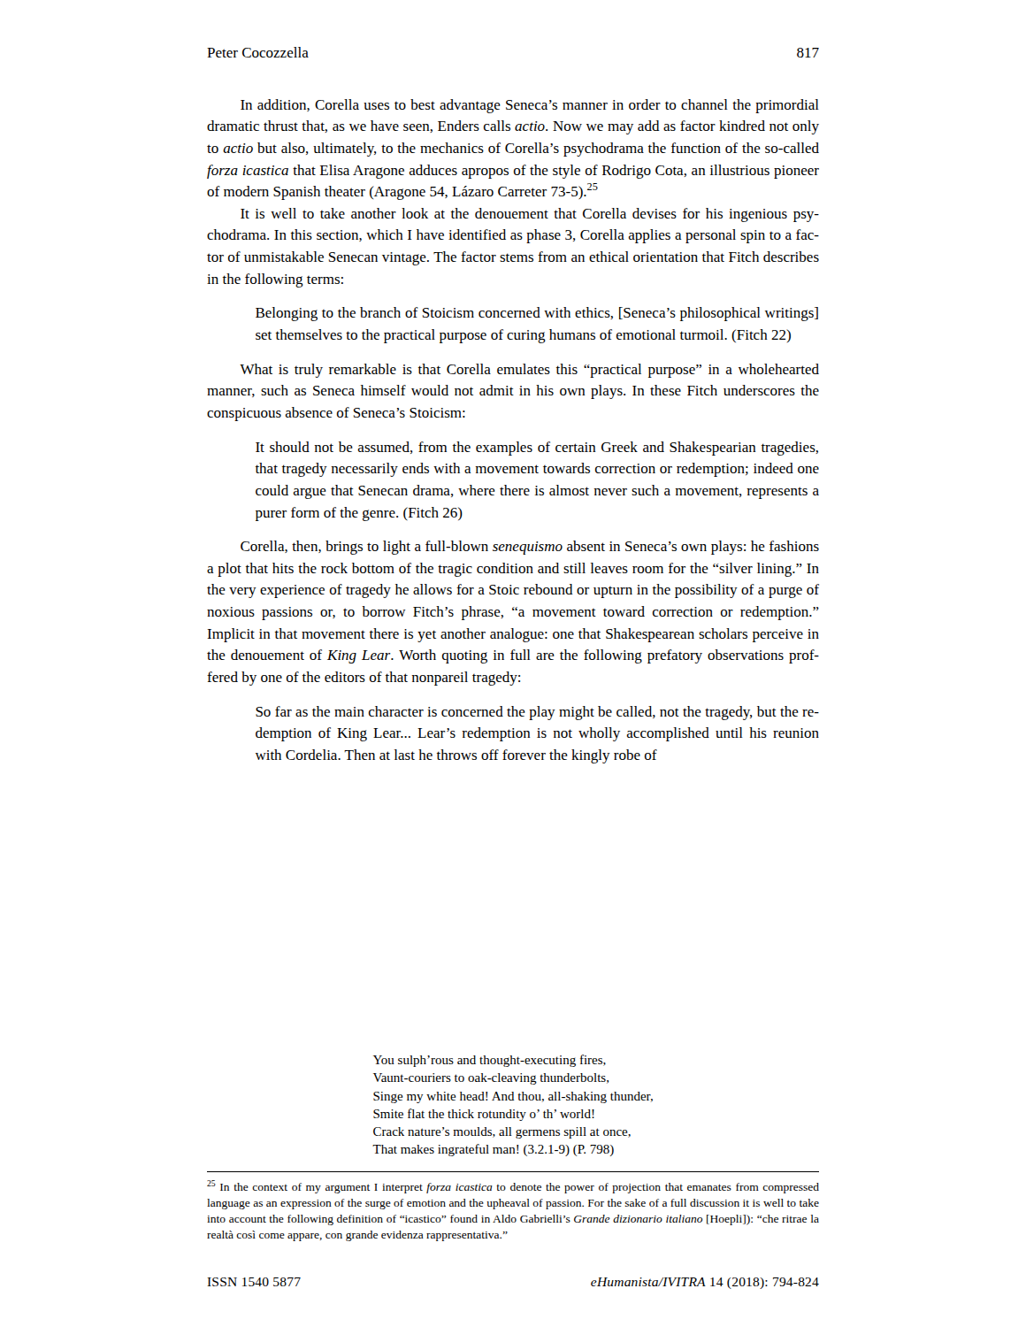Peter Cocozzella
817
In addition, Corella uses to best advantage Seneca’s manner in order to channel the primordial dramatic thrust that, as we have seen, Enders calls actio. Now we may add as factor kindred not only to actio but also, ultimately, to the mechanics of Corella’s psychodrama the function of the so-called forza icastica that Elisa Aragone adduces apropos of the style of Rodrigo Cota, an illustrious pioneer of modern Spanish theater (Aragone 54, Lázaro Carreter 73-5).25
It is well to take another look at the denouement that Corella devises for his ingenious psychodrama. In this section, which I have identified as phase 3, Corella applies a personal spin to a factor of unmistakable Senecan vintage. The factor stems from an ethical orientation that Fitch describes in the following terms:
Belonging to the branch of Stoicism concerned with ethics, [Seneca’s philosophical writings] set themselves to the practical purpose of curing humans of emotional turmoil. (Fitch 22)
What is truly remarkable is that Corella emulates this “practical purpose” in a wholehearted manner, such as Seneca himself would not admit in his own plays. In these Fitch underscores the conspicuous absence of Seneca’s Stoicism:
It should not be assumed, from the examples of certain Greek and Shakespearian tragedies, that tragedy necessarily ends with a movement towards correction or redemption; indeed one could argue that Senecan drama, where there is almost never such a movement, represents a purer form of the genre. (Fitch 26)
Corella, then, brings to light a full-blown senequismo absent in Seneca’s own plays: he fashions a plot that hits the rock bottom of the tragic condition and still leaves room for the “silver lining.” In the very experience of tragedy he allows for a Stoic rebound or upturn in the possibility of a purge of noxious passions or, to borrow Fitch’s phrase, “a movement toward correction or redemption.” Implicit in that movement there is yet another analogue: one that Shakespearean scholars perceive in the denouement of King Lear. Worth quoting in full are the following prefatory observations proffered by one of the editors of that nonpareil tragedy:
So far as the main character is concerned the play might be called, not the tragedy, but the redemption of King Lear... Lear’s redemption is not wholly accomplished until his reunion with Cordelia. Then at last he throws off forever the kingly robe of
You sulph’rous and thought-executing fires,
Vaunt-couriers to oak-cleaving thunderbolts,
Singe my white head! And thou, all-shaking thunder,
Smite flat the thick rotundity o’ th’ world!
Crack nature’s moulds, all germens spill at once,
That makes ingrateful man! (3.2.1-9) (P. 798)
25 In the context of my argument I interpret forza icastica to denote the power of projection that emanates from compressed language as an expression of the surge of emotion and the upheaval of passion. For the sake of a full discussion it is well to take into account the following definition of “icastico” found in Aldo Gabrielli’s Grande dizionario italiano [Hoepli]): “che ritrae la realtà così come appare, con grande evidenza rappresentativa.”
ISSN 1540 5877
eHumanista/IVITRA 14 (2018): 794-824